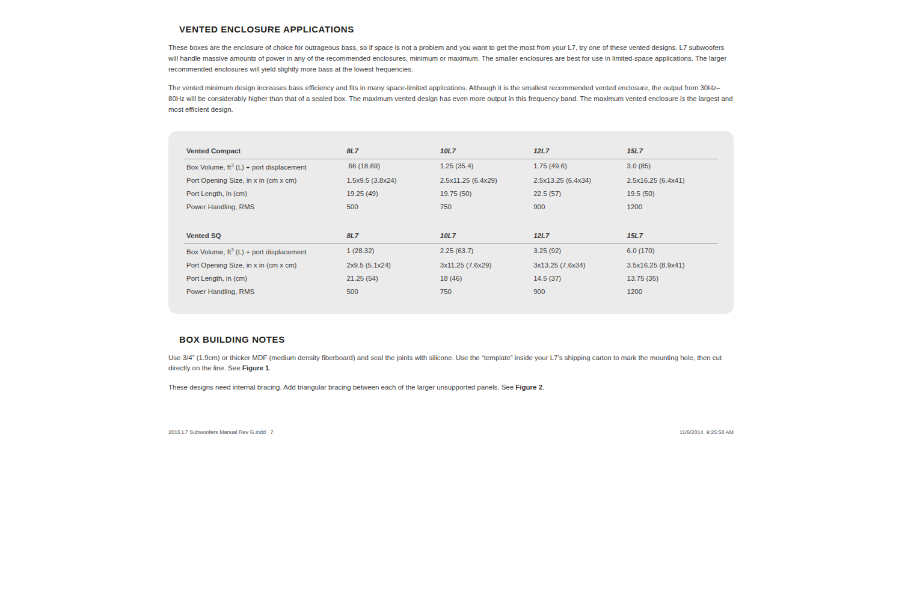Vented Enclosure Applications
These boxes are the enclosure of choice for outrageous bass, so if space is not a problem and you want to get the most from your L7, try one of these vented designs. L7 subwoofers will handle massive amounts of power in any of the recommended enclosures, minimum or maximum. The smaller enclosures are best for use in limited-space applications. The larger recommended enclosures will yield slightly more bass at the lowest frequencies.
The vented minimum design increases bass efficiency and fits in many space-limited applications. Although it is the smallest recommended vented enclosure, the output from 30Hz–80Hz will be considerably higher than that of a sealed box. The maximum vented design has even more output in this frequency band. The maximum vented enclosure is the largest and most efficient design.
| Vented Compact | 8L7 | 10L7 | 12L7 | 15L7 |
| --- | --- | --- | --- | --- |
| Box Volume, ft 3 (L) + port displacement | .66 (18.69) | 1.25 (35.4) | 1.75 (49.6) | 3.0 (85) |
| Port Opening Size, in x in (cm x cm) | 1.5x9.5 (3.8x24) | 2.5x11.25 (6.4x29) | 2.5x13.25 (6.4x34) | 2.5x16.25 (6.4x41) |
| Port Length, in (cm) | 19.25 (49) | 19.75 (50) | 22.5 (57) | 19.5 (50) |
| Power Handling, RMS | 500 | 750 | 900 | 1200 |
| Vented SQ | 8L7 | 10L7 | 12L7 | 15L7 |
| --- | --- | --- | --- | --- |
| Box Volume, ft 3 (L) + port displacement | 1 (28.32) | 2.25 (63.7) | 3.25 (92) | 6.0 (170) |
| Port Opening Size, in x in (cm x cm) | 2x9.5 (5.1x24) | 3x11.25 (7.6x29) | 3x13.25 (7.6x34) | 3.5x16.25 (8.9x41) |
| Port Length, in (cm) | 21.25 (54) | 18 (46) | 14.5 (37) | 13.75 (35) |
| Power Handling, RMS | 500 | 750 | 900 | 1200 |
Box Building Notes
Use 3/4” (1.9cm) or thicker MDF (medium density fiberboard) and seal the joints with silicone. Use the “template” inside your L7’s shipping carton to mark the mounting hole, then cut directly on the line. See Figure 1.
These designs need internal bracing. Add triangular bracing between each of the larger unsupported panels. See Figure 2.
2015 L7 Subwoofers Manual Rev G.indd 7 11/6/2014 9:25:58 AM